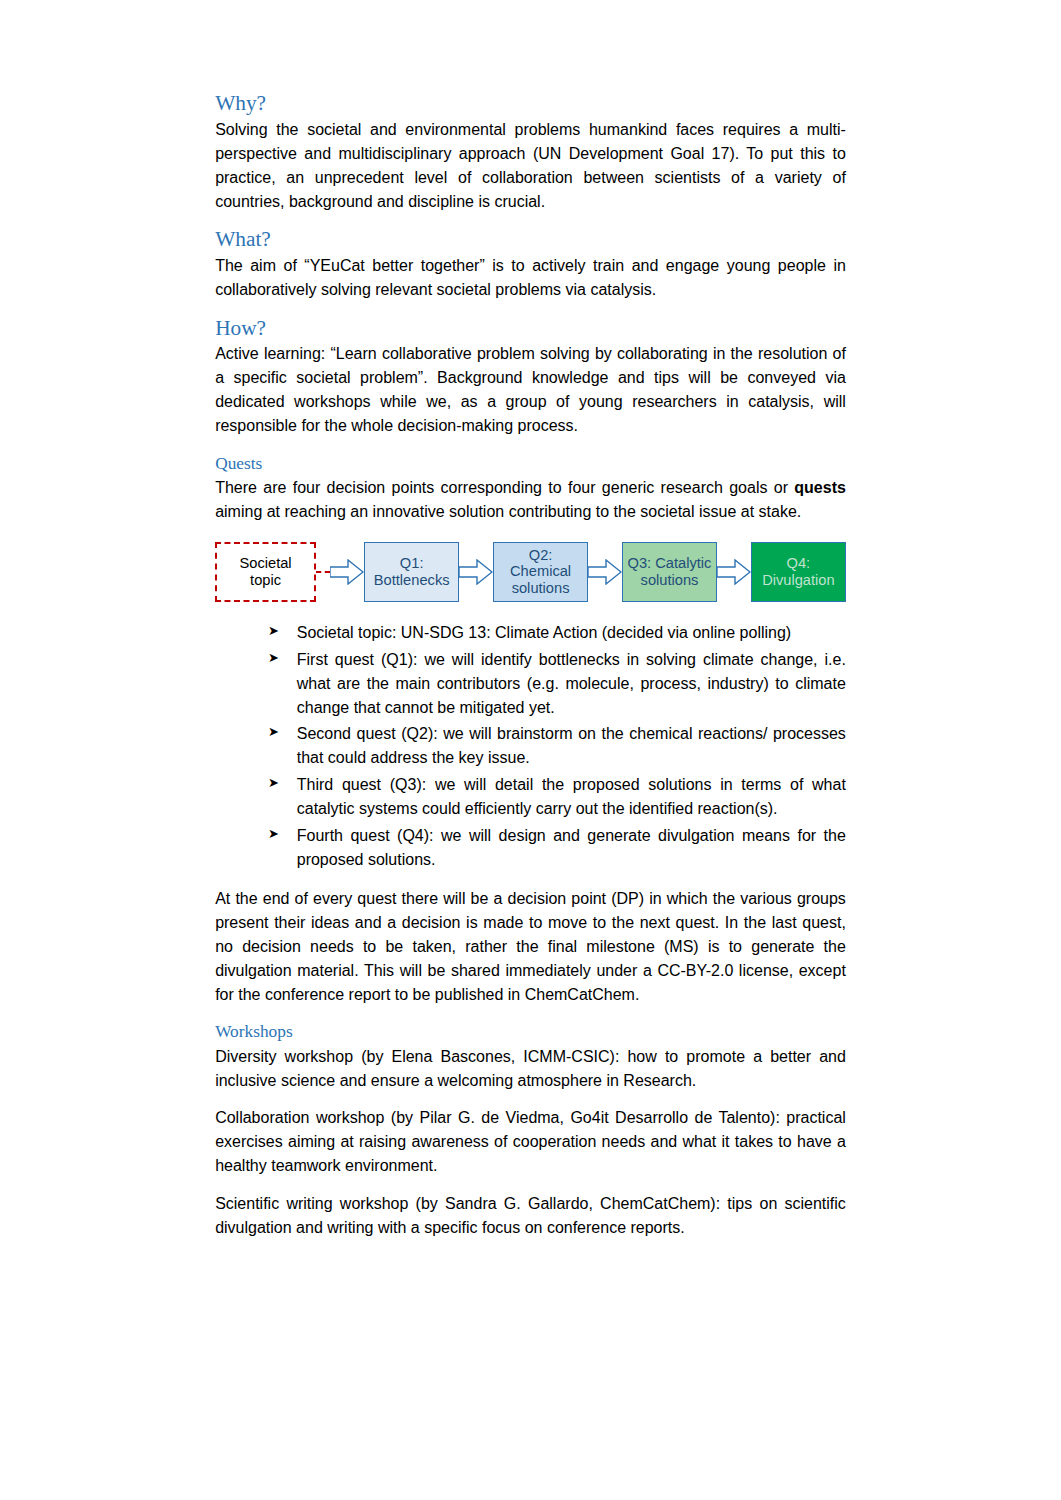Why?
Solving the societal and environmental problems humankind faces requires a multi-perspective and multidisciplinary approach (UN Development Goal 17). To put this to practice, an unprecedent level of collaboration between scientists of a variety of countries, background and discipline is crucial.
What?
The aim of “YEuCat better together” is to actively train and engage young people in collaboratively solving relevant societal problems via catalysis.
How?
Active learning: “Learn collaborative problem solving by collaborating in the resolution of a specific societal problem”. Background knowledge and tips will be conveyed via dedicated workshops while we, as a group of young researchers in catalysis, will responsible for the whole decision-making process.
Quests
There are four decision points corresponding to four generic research goals or quests aiming at reaching an innovative solution contributing to the societal issue at stake.
Societal
topic
Q1:
Bottlenecks
Q2: Chemical
solutions
Q3: Catalytic
solutions
Q4:
Divulgation
Societal topic: UN-SDG 13: Climate Action (decided via online polling)
First quest (Q1): we will identify bottlenecks in solving climate change, i.e. what are the main contributors (e.g. molecule, process, industry) to climate change that cannot be mitigated yet.
Second quest (Q2): we will brainstorm on the chemical reactions/ processes that could address the key issue.
Third quest (Q3): we will detail the proposed solutions in terms of what catalytic systems could efficiently carry out the identified reaction(s).
Fourth quest (Q4): we will design and generate divulgation means for the proposed solutions.
At the end of every quest there will be a decision point (DP) in which the various groups present their ideas and a decision is made to move to the next quest. In the last quest, no decision needs to be taken, rather the final milestone (MS) is to generate the divulgation material. This will be shared immediately under a CC-BY-2.0 license, except for the conference report to be published in ChemCatChem.
Workshops
Diversity workshop (by Elena Bascones, ICMM-CSIC): how to promote a better and inclusive science and ensure a welcoming atmosphere in Research.
Collaboration workshop (by Pilar G. de Viedma, Go4it Desarrollo de Talento): practical exercises aiming at raising awareness of cooperation needs and what it takes to have a healthy teamwork environment.
Scientific writing workshop (by Sandra G. Gallardo, ChemCatChem): tips on scientific divulgation and writing with a specific focus on conference reports.